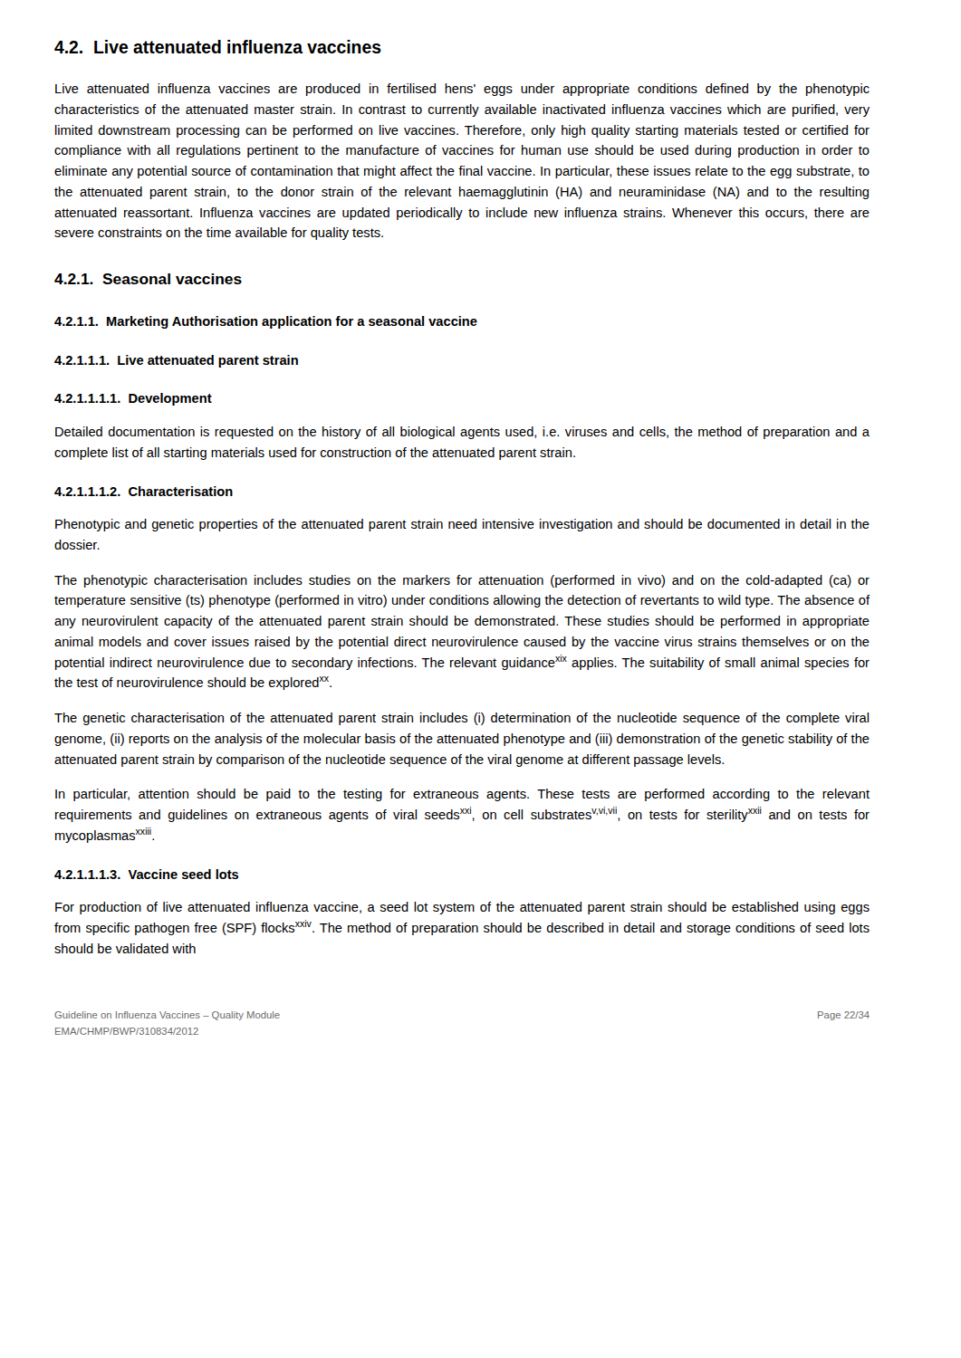4.2. Live attenuated influenza vaccines
Live attenuated influenza vaccines are produced in fertilised hens' eggs under appropriate conditions defined by the phenotypic characteristics of the attenuated master strain. In contrast to currently available inactivated influenza vaccines which are purified, very limited downstream processing can be performed on live vaccines. Therefore, only high quality starting materials tested or certified for compliance with all regulations pertinent to the manufacture of vaccines for human use should be used during production in order to eliminate any potential source of contamination that might affect the final vaccine. In particular, these issues relate to the egg substrate, to the attenuated parent strain, to the donor strain of the relevant haemagglutinin (HA) and neuraminidase (NA) and to the resulting attenuated reassortant. Influenza vaccines are updated periodically to include new influenza strains. Whenever this occurs, there are severe constraints on the time available for quality tests.
4.2.1. Seasonal vaccines
4.2.1.1. Marketing Authorisation application for a seasonal vaccine
4.2.1.1.1. Live attenuated parent strain
4.2.1.1.1.1. Development
Detailed documentation is requested on the history of all biological agents used, i.e. viruses and cells, the method of preparation and a complete list of all starting materials used for construction of the attenuated parent strain.
4.2.1.1.1.2. Characterisation
Phenotypic and genetic properties of the attenuated parent strain need intensive investigation and should be documented in detail in the dossier.
The phenotypic characterisation includes studies on the markers for attenuation (performed in vivo) and on the cold-adapted (ca) or temperature sensitive (ts) phenotype (performed in vitro) under conditions allowing the detection of revertants to wild type. The absence of any neurovirulent capacity of the attenuated parent strain should be demonstrated. These studies should be performed in appropriate animal models and cover issues raised by the potential direct neurovirulence caused by the vaccine virus strains themselves or on the potential indirect neurovirulence due to secondary infections. The relevant guidancexix applies. The suitability of small animal species for the test of neurovirulence should be exploredxx.
The genetic characterisation of the attenuated parent strain includes (i) determination of the nucleotide sequence of the complete viral genome, (ii) reports on the analysis of the molecular basis of the attenuated phenotype and (iii) demonstration of the genetic stability of the attenuated parent strain by comparison of the nucleotide sequence of the viral genome at different passage levels.
In particular, attention should be paid to the testing for extraneous agents. These tests are performed according to the relevant requirements and guidelines on extraneous agents of viral seedsxxi, on cell substratesv,vi,vii, on tests for sterilityxxii and on tests for mycoplasmasxxiii.
4.2.1.1.1.3. Vaccine seed lots
For production of live attenuated influenza vaccine, a seed lot system of the attenuated parent strain should be established using eggs from specific pathogen free (SPF) flocksxxiv. The method of preparation should be described in detail and storage conditions of seed lots should be validated with
Guideline on Influenza Vaccines – Quality Module
EMA/CHMP/BWP/310834/2012
Page 22/34